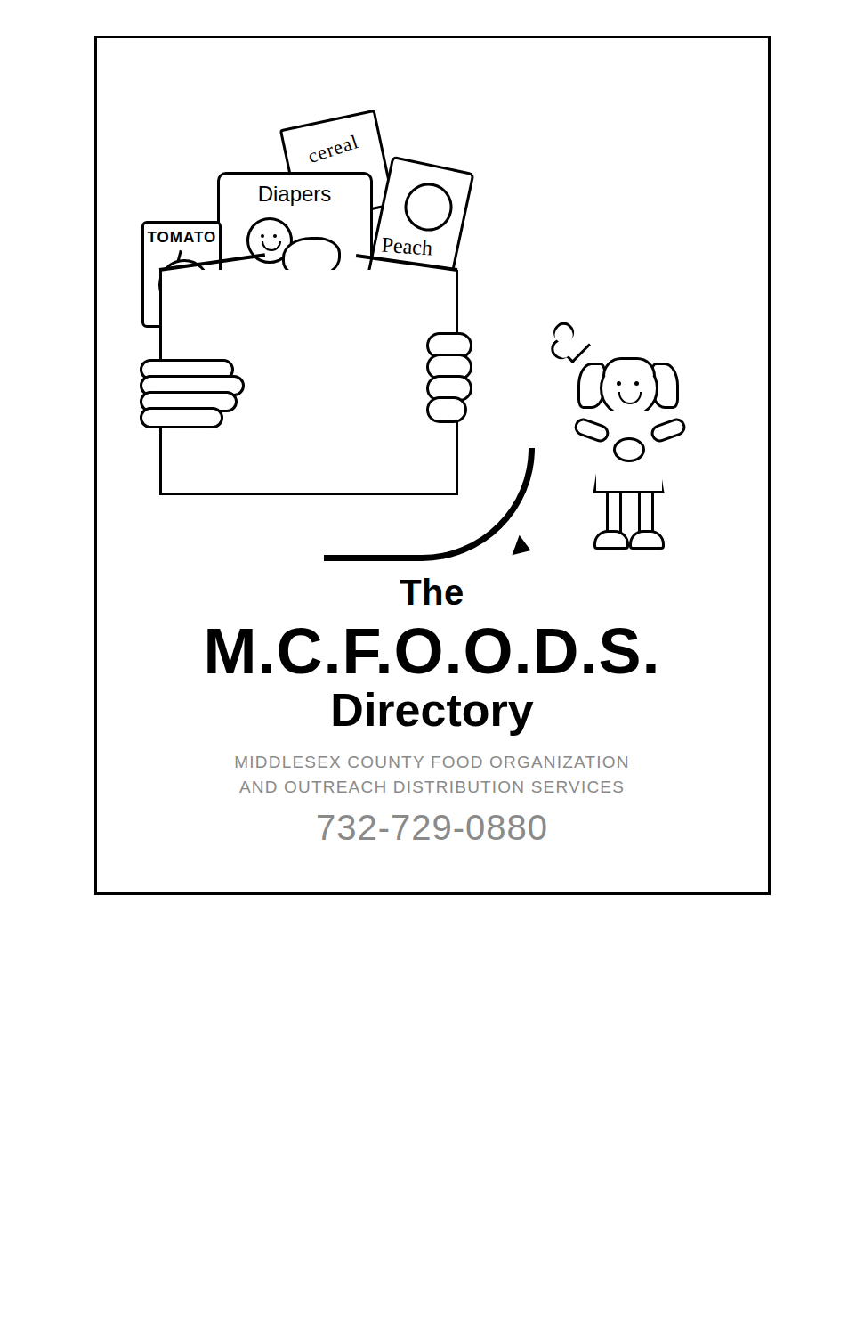cereal
Diapers
TOMATO
Peach
The
M.C.F.O.O.D.S.
Directory
Middlesex County Food Organization
and Outreach Distribution Services
732-729-0880